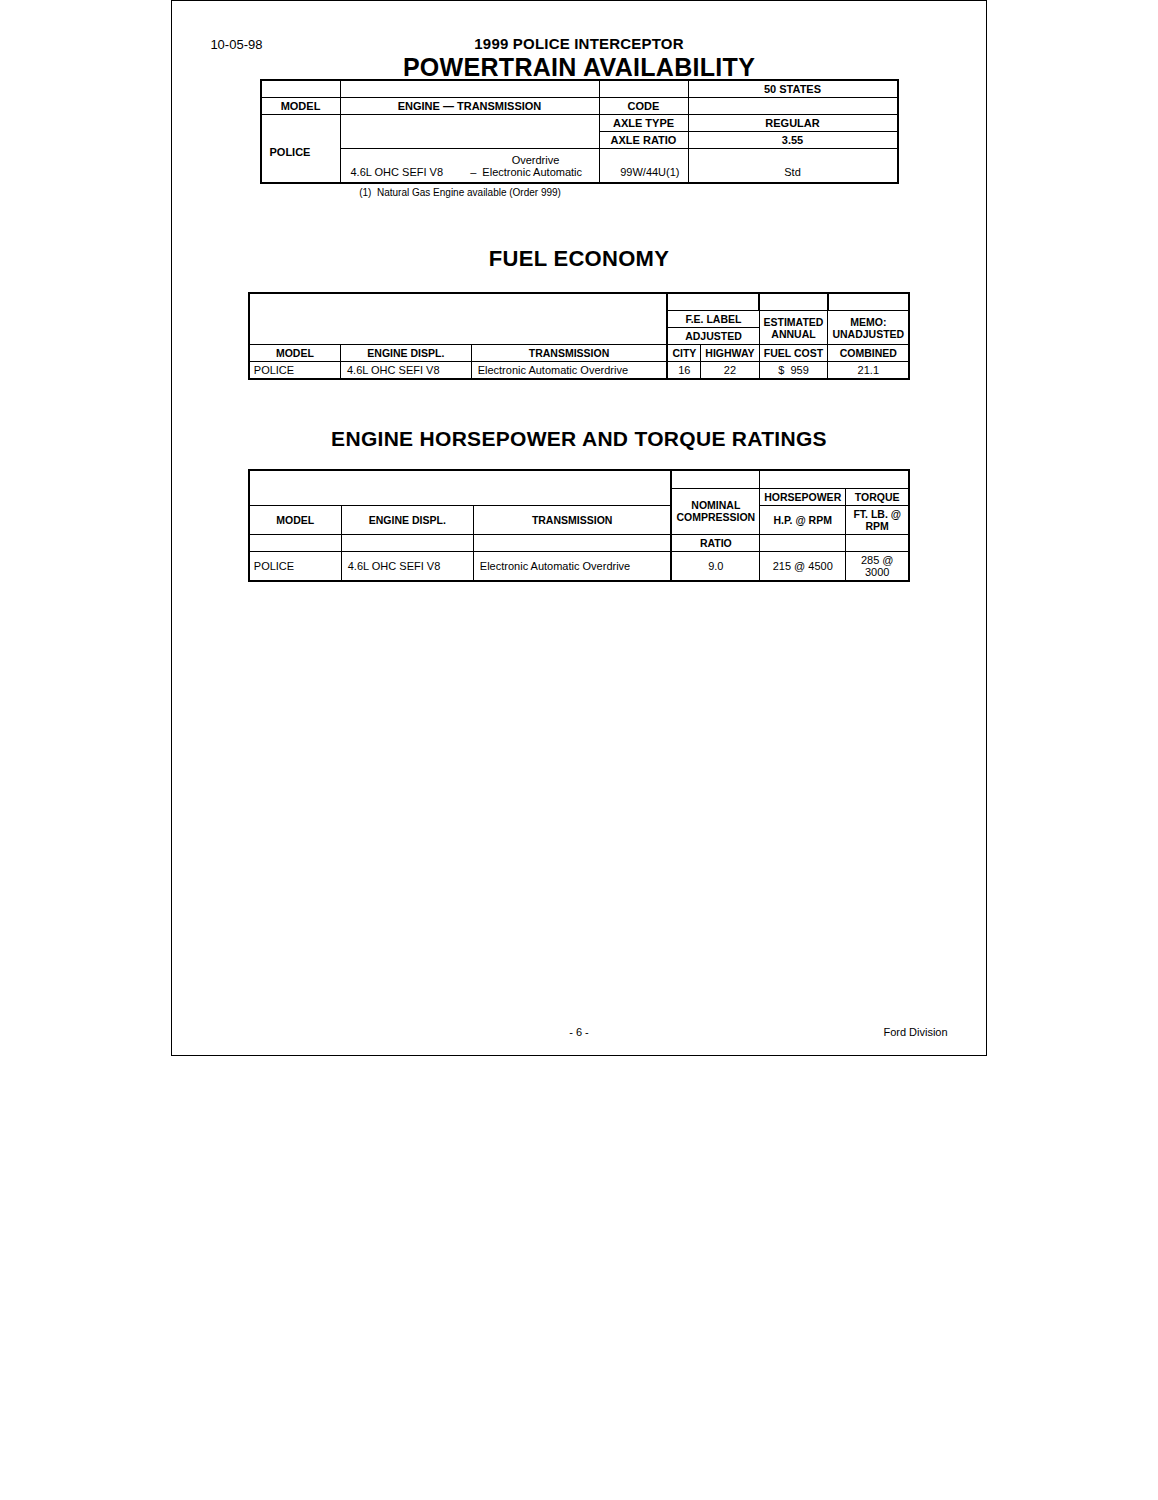10-05-98
1999 POLICE INTERCEPTOR
POWERTRAIN AVAILABILITY
| | | | 50 STATES |
| MODEL | ENGINE — TRANSMISSION | CODE | |
| POLICE | | AXLE TYPE | REGULAR |
| AXLE RATIO | 3.55 |
| 4.6L OHC SEFI V8 – Electronic Automatic Overdrive | 99W/44U(1) | Std |
(1) Natural Gas Engine available (Order 999)
FUEL ECONOMY
| | | | F.E. LABEL | ESTIMATED ANNUAL | MEMO: UNADJUSTED |
| | | | ADJUSTED |
| MODEL | ENGINE DISPL. | TRANSMISSION | CITY | HIGHWAY | FUEL COST | COMBINED |
| POLICE | 4.6L OHC SEFI V8 | Electronic Automatic Overdrive | 16 | 22 | $ 959 | 21.1 |
ENGINE HORSEPOWER AND TORQUE RATINGS
| | | | NOMINAL COMPRESSION | HORSEPOWER | TORQUE |
| MODEL | ENGINE DISPL. | TRANSMISSION | H.P. @ RPM | FT. LB. @ RPM |
| | | | RATIO | | |
| POLICE | 4.6L OHC SEFI V8 | Electronic Automatic Overdrive | 9.0 | 215 @ 4500 | 285 @ 3000 |
- 6 -
Ford Division